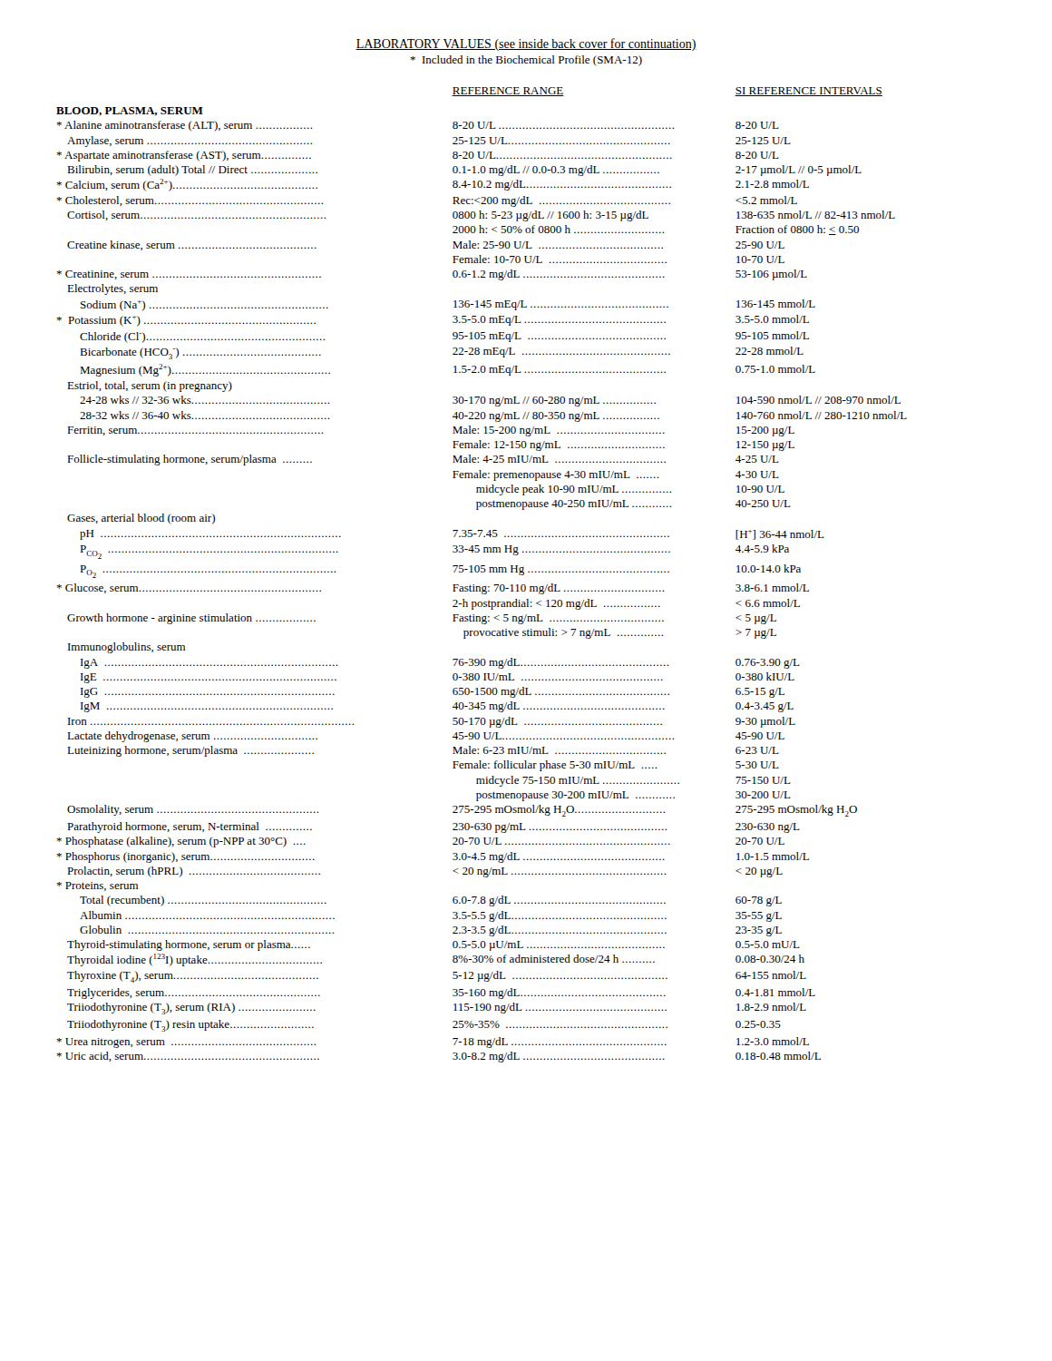LABORATORY VALUES (see inside back cover for continuation)
* Included in the Biochemical Profile (SMA-12)
| | REFERENCE RANGE | SI REFERENCE INTERVALS |
| BLOOD, PLASMA, SERUM |
| * Alanine aminotransferase (ALT), serum ................. | 8-20 U/L .................................................... | 8-20 U/L |
| Amylase, serum ................................................. | 25-125 U/L ................................................ | 25-125 U/L |
| * Aspartate aminotransferase (AST), serum ............... | 8-20 U/L .................................................... | 8-20 U/L |
| Bilirubin, serum (adult) Total // Direct .................... | 0.1-1.0 mg/dL // 0.0-0.3 mg/dL ................. | 2-17 µmol/L // 0-5 µmol/L |
| * Calcium, serum (Ca 2+ ) ........................................... | 8.4-10.2 mg/dL ........................................... | 2.1-2.8 mmol/L |
| * Cholesterol, serum .................................................. | Rec:<200 mg/dL ....................................... | <5.2 mmol/L |
| Cortisol, serum ....................................................... | 0800 h: 5-23 µg/dL // 1600 h: 3-15 µg/dL | 138-635 nmol/L // 82-413 nmol/L |
| | 2000 h: < 50% of 0800 h ........................... | Fraction of 0800 h: < 0.50 |
| Creatine kinase, serum ......................................... | Male: 25-90 U/L ..................................... | 25-90 U/L |
| | Female: 10-70 U/L ................................... | 10-70 U/L |
| * Creatinine, serum .................................................. | 0.6-1.2 mg/dL .......................................... | 53-106 µmol/L |
| Electrolytes, serum | | |
| Sodium (Na + ) ..................................................... | 136-145 mEq/L ......................................... | 136-145 mmol/L |
| * Potassium (K + ) ................................................... | 3.5-5.0 mEq/L .......................................... | 3.5-5.0 mmol/L |
| Chloride (Cl - ) ..................................................... | 95-105 mEq/L ......................................... | 95-105 mmol/L |
| Bicarbonate (HCO 3 - ) ......................................... | 22-28 mEq/L ............................................ | 22-28 mmol/L |
| Magnesium (Mg 2+ ) ............................................... | 1.5-2.0 mEq/L .......................................... | 0.75-1.0 mmol/L |
| Estriol, total, serum (in pregnancy) | | |
| 24-28 wks // 32-36 wks ......................................... | 30-170 ng/mL // 60-280 ng/mL ................ | 104-590 nmol/L // 208-970 nmol/L |
| 28-32 wks // 36-40 wks ......................................... | 40-220 ng/mL // 80-350 ng/mL ................. | 140-760 nmol/L // 280-1210 nmol/L |
| Ferritin, serum ....................................................... | Male: 15-200 ng/mL ................................ | 15-200 µg/L |
| | Female: 12-150 ng/mL ............................. | 12-150 µg/L |
| Follicle-stimulating hormone, serum/plasma ......... | Male: 4-25 mIU/mL ................................. | 4-25 U/L |
| | Female: premenopause 4-30 mIU/mL ....... | 4-30 U/L |
| | midcycle peak 10-90 mIU/mL ............... | 10-90 U/L |
| | postmenopause 40-250 mIU/mL ............ | 40-250 U/L |
| Gases, arterial blood (room air) | | |
| pH ....................................................................... | 7.35-7.45 ................................................. | [H + ] 36-44 nmol/L |
| P CO 2 .................................................................... | 33-45 mm Hg ............................................ | 4.4-5.9 kPa |
| P O 2 ..................................................................... | 75-105 mm Hg .......................................... | 10.0-14.0 kPa |
| * Glucose, serum ...................................................... | Fasting: 70-110 mg/dL .............................. | 3.8-6.1 mmol/L |
| | 2-h postprandial: < 120 mg/dL ................. | < 6.6 mmol/L |
| Growth hormone - arginine stimulation .................. | Fasting: < 5 ng/mL .................................. | < 5 µg/L |
| | provocative stimuli: > 7 ng/mL .............. | > 7 µg/L |
| Immunoglobulins, serum | | |
| IgA ..................................................................... | 76-390 mg/dL ............................................ | 0.76-3.90 g/L |
| IgE ..................................................................... | 0-380 IU/mL .......................................... | 0-380 kIU/L |
| IgG .................................................................... | 650-1500 mg/dL ........................................ | 6.5-15 g/L |
| IgM ................................................................... | 40-345 mg/dL .......................................... | 0.4-3.45 g/L |
| Iron .............................................................................. | 50-170 µg/dL ......................................... | 9-30 µmol/L |
| Lactate dehydrogenase, serum ............................... | 45-90 U/L ................................................... | 45-90 U/L |
| Luteinizing hormone, serum/plasma ..................... | Male: 6-23 mIU/mL ................................. | 6-23 U/L |
| | Female: follicular phase 5-30 mIU/mL ..... | 5-30 U/L |
| | midcycle 75-150 mIU/mL ....................... | 75-150 U/L |
| | postmenopause 30-200 mIU/mL ............ | 30-200 U/L |
| Osmolality, serum ................................................ | 275-295 mOsmol/kg H 2 O ........................... | 275-295 mOsmol/kg H 2 O |
| Parathyroid hormone, serum, N-terminal .............. | 230-630 pg/mL ......................................... | 230-630 ng/L |
| * Phosphatase (alkaline), serum (p-NPP at 30°C) .... | 20-70 U/L ................................................. | 20-70 U/L |
| * Phosphorus (inorganic), serum ............................... | 3.0-4.5 mg/dL .......................................... | 1.0-1.5 mmol/L |
| Prolactin, serum (hPRL) ....................................... | < 20 ng/mL .............................................. | < 20 µg/L |
| * Proteins, serum | | |
| Total (recumbent) ............................................... | 6.0-7.8 g/dL ............................................. | 60-78 g/L |
| Albumin .............................................................. | 3.5-5.5 g/dL .............................................. | 35-55 g/L |
| Globulin ............................................................. | 2.3-3.5 g/dL .............................................. | 23-35 g/L |
| Thyroid-stimulating hormone, serum or plasma ...... | 0.5-5.0 µU/mL ......................................... | 0.5-5.0 mU/L |
| Thyroidal iodine ( 123 I) uptake .................................. | 8%-30% of administered dose/24 h .......... | 0.08-0.30/24 h |
| Thyroxine (T 4 ), serum ........................................... | 5-12 µg/dL .............................................. | 64-155 nmol/L |
| Triglycerides, serum .............................................. | 35-160 mg/dL ........................................... | 0.4-1.81 mmol/L |
| Triiodothyronine (T 3 ), serum (RIA) ....................... | 115-190 ng/dL .......................................... | 1.8-2.9 nmol/L |
| Triiodothyronine (T 3 ) resin uptake ......................... | 25%-35% ................................................ | 0.25-0.35 |
| * Urea nitrogen, serum ........................................... | 7-18 mg/dL .............................................. | 1.2-3.0 mmol/L |
| * Uric acid, serum .................................................... | 3.0-8.2 mg/dL .......................................... | 0.18-0.48 mmol/L |